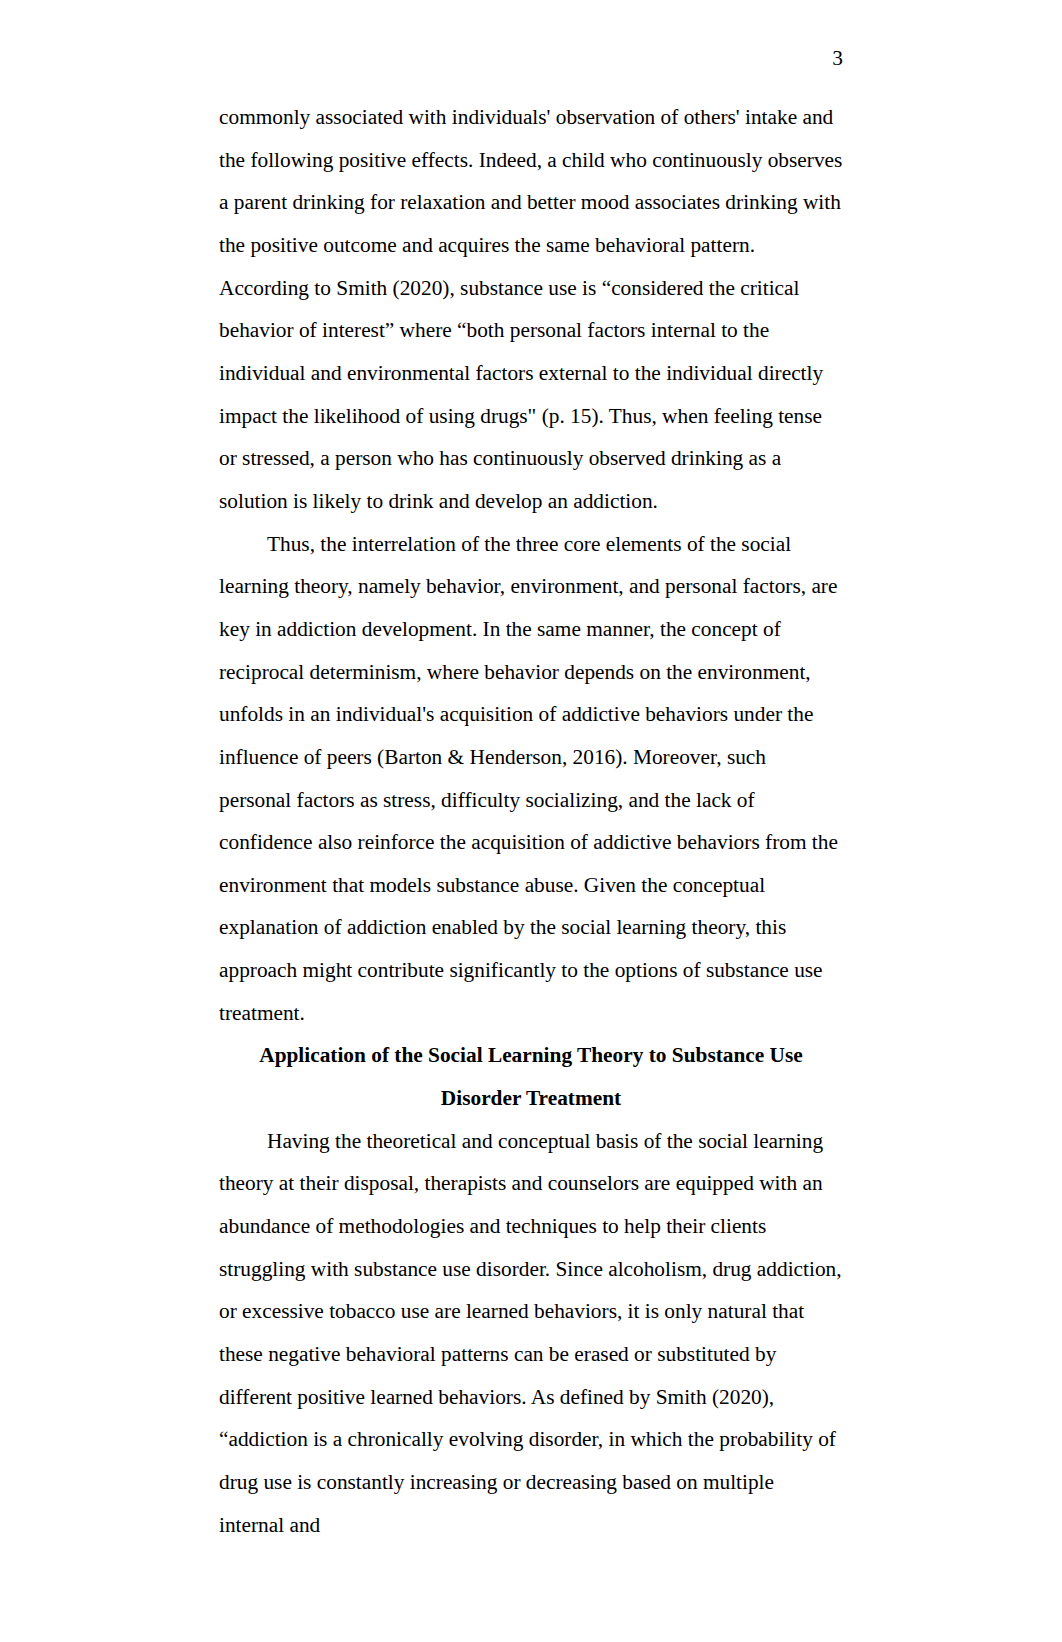3
commonly associated with individuals' observation of others' intake and the following positive effects. Indeed, a child who continuously observes a parent drinking for relaxation and better mood associates drinking with the positive outcome and acquires the same behavioral pattern. According to Smith (2020), substance use is “considered the critical behavior of interest” where “both personal factors internal to the individual and environmental factors external to the individual directly impact the likelihood of using drugs" (p. 15). Thus, when feeling tense or stressed, a person who has continuously observed drinking as a solution is likely to drink and develop an addiction.
Thus, the interrelation of the three core elements of the social learning theory, namely behavior, environment, and personal factors, are key in addiction development. In the same manner, the concept of reciprocal determinism, where behavior depends on the environment, unfolds in an individual's acquisition of addictive behaviors under the influence of peers (Barton & Henderson, 2016). Moreover, such personal factors as stress, difficulty socializing, and the lack of confidence also reinforce the acquisition of addictive behaviors from the environment that models substance abuse. Given the conceptual explanation of addiction enabled by the social learning theory, this approach might contribute significantly to the options of substance use treatment.
Application of the Social Learning Theory to Substance Use Disorder Treatment
Having the theoretical and conceptual basis of the social learning theory at their disposal, therapists and counselors are equipped with an abundance of methodologies and techniques to help their clients struggling with substance use disorder. Since alcoholism, drug addiction, or excessive tobacco use are learned behaviors, it is only natural that these negative behavioral patterns can be erased or substituted by different positive learned behaviors. As defined by Smith (2020), “addiction is a chronically evolving disorder, in which the probability of drug use is constantly increasing or decreasing based on multiple internal and